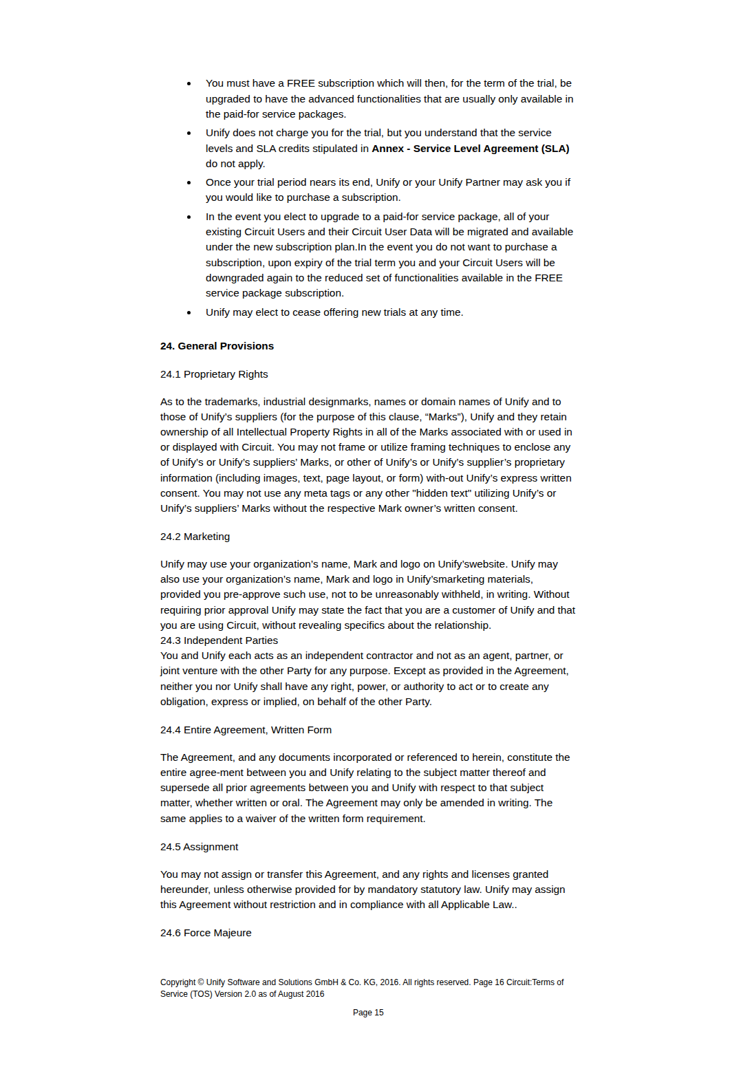You must have a FREE subscription which will then, for the term of the trial, be upgraded to have the advanced functionalities that are usually only available in the paid-for service packages.
Unify does not charge you for the trial, but you understand that the service levels and SLA credits stipulated in Annex - Service Level Agreement (SLA) do not apply.
Once your trial period nears its end, Unify or your Unify Partner may ask you if you would like to purchase a subscription.
In the event you elect to upgrade to a paid-for service package, all of your existing Circuit Users and their Circuit User Data will be migrated and available under the new subscription plan.In the event you do not want to purchase a subscription, upon expiry of the trial term you and your Circuit Users will be downgraded again to the reduced set of functionalities available in the FREE service package subscription.
Unify may elect to cease offering new trials at any time.
24. General Provisions
24.1 Proprietary Rights
As to the trademarks, industrial designmarks, names or domain names of Unify and to those of Unify’s suppliers (for the purpose of this clause, “Marks”), Unify and they retain ownership of all Intellectual Property Rights in all of the Marks associated with or used in or displayed with Circuit. You may not frame or utilize framing techniques to enclose any of Unify’s or Unify’s suppliers’ Marks, or other of Unify’s or Unify’s supplier’s proprietary information (including images, text, page layout, or form) with-out Unify’s express written consent. You may not use any meta tags or any other "hidden text" utilizing Unify’s or Unify’s suppliers’ Marks without the respective Mark owner’s written consent.
24.2 Marketing
Unify may use your organization’s name, Mark and logo on Unify’swebsite. Unify may also use your organization’s name, Mark and logo in Unify’smarketing materials, provided you pre-approve such use, not to be unreasonably withheld, in writing. Without requiring prior approval Unify may state the fact that you are a customer of Unify and that you are using Circuit, without revealing specifics about the relationship.
24.3 Independent Parties
You and Unify each acts as an independent contractor and not as an agent, partner, or joint venture with the other Party for any purpose. Except as provided in the Agreement, neither you nor Unify shall have any right, power, or authority to act or to create any obligation, express or implied, on behalf of the other Party.
24.4 Entire Agreement, Written Form
The Agreement, and any documents incorporated or referenced to herein, constitute the entire agree-ment between you and Unify relating to the subject matter thereof and supersede all prior agreements between you and Unify with respect to that subject matter, whether written or oral. The Agreement may only be amended in writing. The same applies to a waiver of the written form requirement.
24.5 Assignment
You may not assign or transfer this Agreement, and any rights and licenses granted hereunder, unless otherwise provided for by mandatory statutory law. Unify may assign this Agreement without restriction and in compliance with all Applicable Law..
24.6 Force Majeure
Copyright © Unify Software and Solutions GmbH & Co. KG, 2016. All rights reserved. Page 16 Circuit:Terms of Service (TOS) Version 2.0 as of August 2016
Page 15